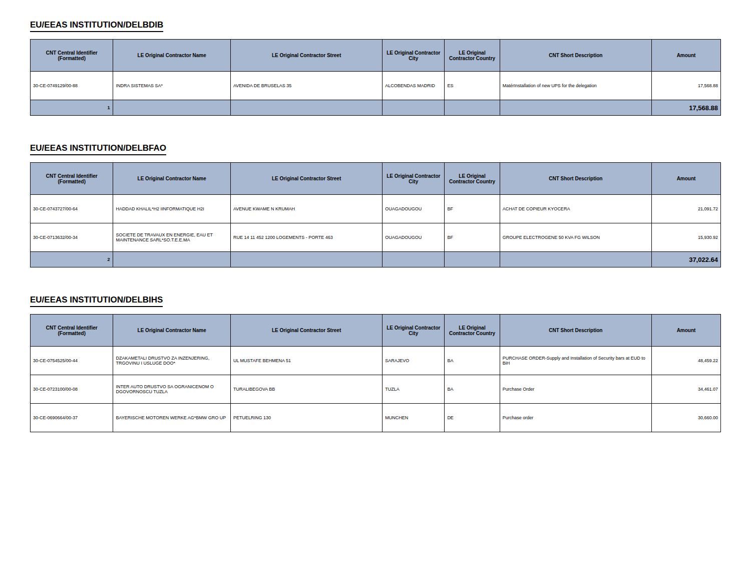EU/EEAS INSTITUTION/DELBDIB
| CNT Central Identifier (Formatted) | LE Original Contractor Name | LE Original Contractor Street | LE Original Contractor City | LE Original Contractor Country | CNT Short Description | Amount |
| --- | --- | --- | --- | --- | --- | --- |
| 30-CE-0749129/00-88 | INDRA SISTEMAS SA* | AVENIDA DE BRUSELAS 35 | ALCOBENDAS MADRID | ES | MatérInstallation of new UPS for the delegation | 17,568.88 |
| 1 | | | | | | 17,568.88 |
EU/EEAS INSTITUTION/DELBFAO
| CNT Central Identifier (Formatted) | LE Original Contractor Name | LE Original Contractor Street | LE Original Contractor City | LE Original Contractor Country | CNT Short Description | Amount |
| --- | --- | --- | --- | --- | --- | --- |
| 30-CE-0743727/00-64 | HADDAD KHALIL*H2 IINFORMATIQUE H2I | AVENUE KWAME N KRUMAH | OUAGADOUGOU | BF | ACHAT DE COPIEUR KYOCERA | 21,091.72 |
| 30-CE-0713632/00-34 | SOCIETE DE TRAVAUX EN ENERGIE, EAU ET MAINTENANCE SARL*SO.T.E.E.MA | RUE 14 11 452 1200 LOGEMENTS - PORTE 463 | OUAGADOUGOU | BF | GROUPE ELECTROGENE 50 KVA FG WILSON | 15,930.92 |
| 2 | | | | | | 37,022.64 |
EU/EEAS INSTITUTION/DELBIHS
| CNT Central Identifier (Formatted) | LE Original Contractor Name | LE Original Contractor Street | LE Original Contractor City | LE Original Contractor Country | CNT Short Description | Amount |
| --- | --- | --- | --- | --- | --- | --- |
| 30-CE-0754525/00-44 | DZAKAMETALI DRUSTVO ZA INZENJERING, TRGOVINU I USLUGE DOO* | UL MUSTAFE BEHMENA 51 | SARAJEVO | BA | PURCHASE ORDER-Supply and Installation of Security bars at EUD to BiH | 48,459.22 |
| 30-CE-0723100/00-08 | INTER AUTO DRUSTVO SA OGRANICENOM O DGOVORNOSCU TUZLA | TURALIBEGOVA BB | TUZLA | BA | Purchase Order | 34,461.07 |
| 30-CE-0690664/00-37 | BAYERISCHE MOTOREN WERKE AG*BMW GRO UP | PETUELRING 130 | MUNCHEN | DE | Purchase order | 30,660.00 |